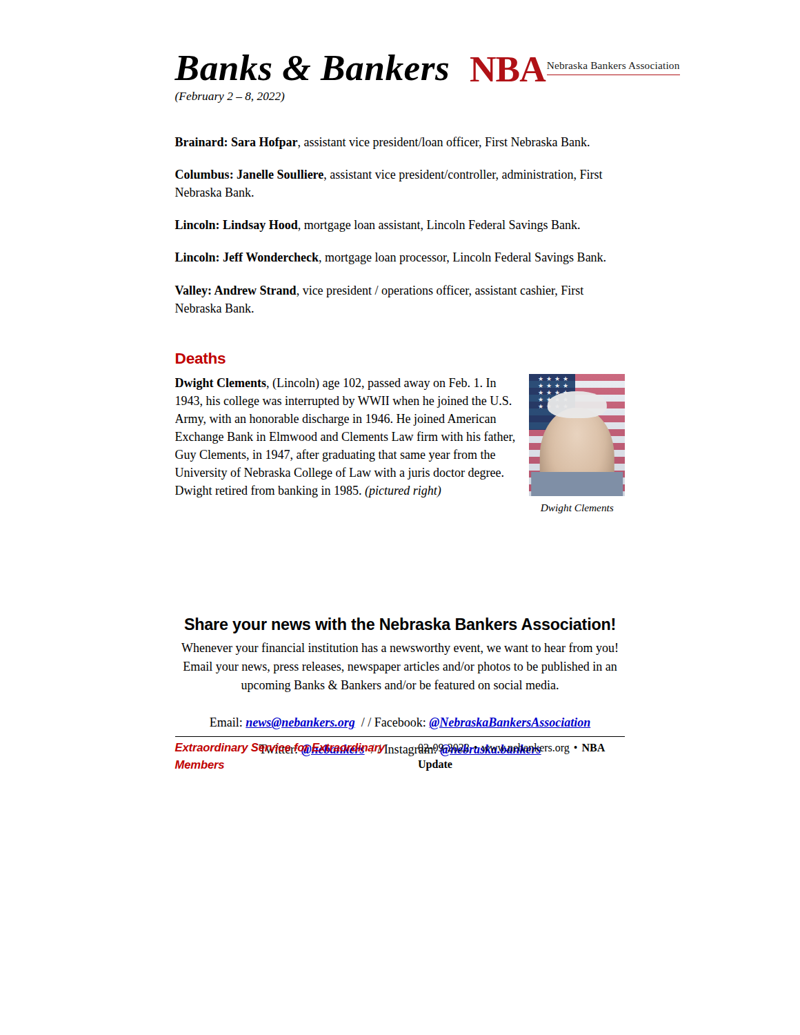Banks & Bankers
NBA
Nebraska Bankers Association
(February 2 – 8, 2022)
Brainard: Sara Hofpar, assistant vice president/loan officer, First Nebraska Bank.
Columbus: Janelle Soulliere, assistant vice president/controller, administration, First Nebraska Bank.
Lincoln: Lindsay Hood, mortgage loan assistant, Lincoln Federal Savings Bank.
Lincoln: Jeff Wondercheck, mortgage loan processor, Lincoln Federal Savings Bank.
Valley: Andrew Strand, vice president / operations officer, assistant cashier, First Nebraska Bank.
Deaths
★ ★ ★ ★
★ ★ ★ ★
★ ★ ★ ★
★ ★ ★ ★
★ ★ ★ ★
Dwight Clements
Dwight Clements, (Lincoln) age 102, passed away on Feb. 1. In 1943, his college was interrupted by WWII when he joined the U.S. Army, with an honorable discharge in 1946. He joined American Exchange Bank in Elmwood and Clements Law firm with his father, Guy Clements, in 1947, after graduating that same year from the University of Nebraska College of Law with a juris doctor degree. Dwight retired from banking in 1985. (pictured right)
Share your news with the Nebraska Bankers Association!
Whenever your financial institution has a newsworthy event, we want to hear from you!
Email your news, press releases, newspaper articles and/or photos to be published in an upcoming Banks & Bankers and/or be featured on social media.
Email: news@nebankers.org / / Facebook: @NebraskaBankersAssociation
Twitter: @nebankers / / Instagram: @nebraska.bankers
Extraordinary Service for Extraordinary Members
02-09-2022•www.nebankers.org•NBA Update